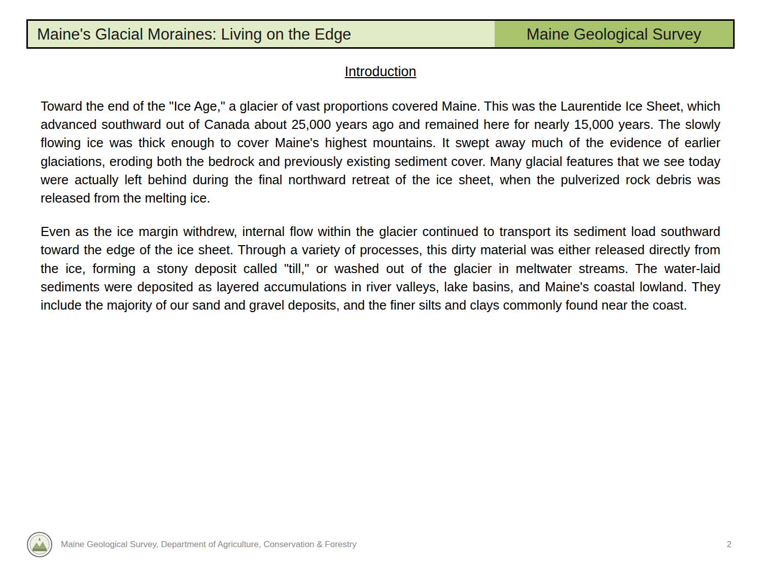Maine's Glacial Moraines: Living on the Edge
Maine Geological Survey
Introduction
Toward the end of the "Ice Age," a glacier of vast proportions covered Maine. This was the Laurentide Ice Sheet, which advanced southward out of Canada about 25,000 years ago and remained here for nearly 15,000 years. The slowly flowing ice was thick enough to cover Maine's highest mountains. It swept away much of the evidence of earlier glaciations, eroding both the bedrock and previously existing sediment cover. Many glacial features that we see today were actually left behind during the final northward retreat of the ice sheet, when the pulverized rock debris was released from the melting ice.
Even as the ice margin withdrew, internal flow within the glacier continued to transport its sediment load southward toward the edge of the ice sheet. Through a variety of processes, this dirty material was either released directly from the ice, forming a stony deposit called "till," or washed out of the glacier in meltwater streams. The water-laid sediments were deposited as layered accumulations in river valleys, lake basins, and Maine's coastal lowland. They include the majority of our sand and gravel deposits, and the finer silts and clays commonly found near the coast.
Maine Geological Survey, Department of Agriculture, Conservation & Forestry
2